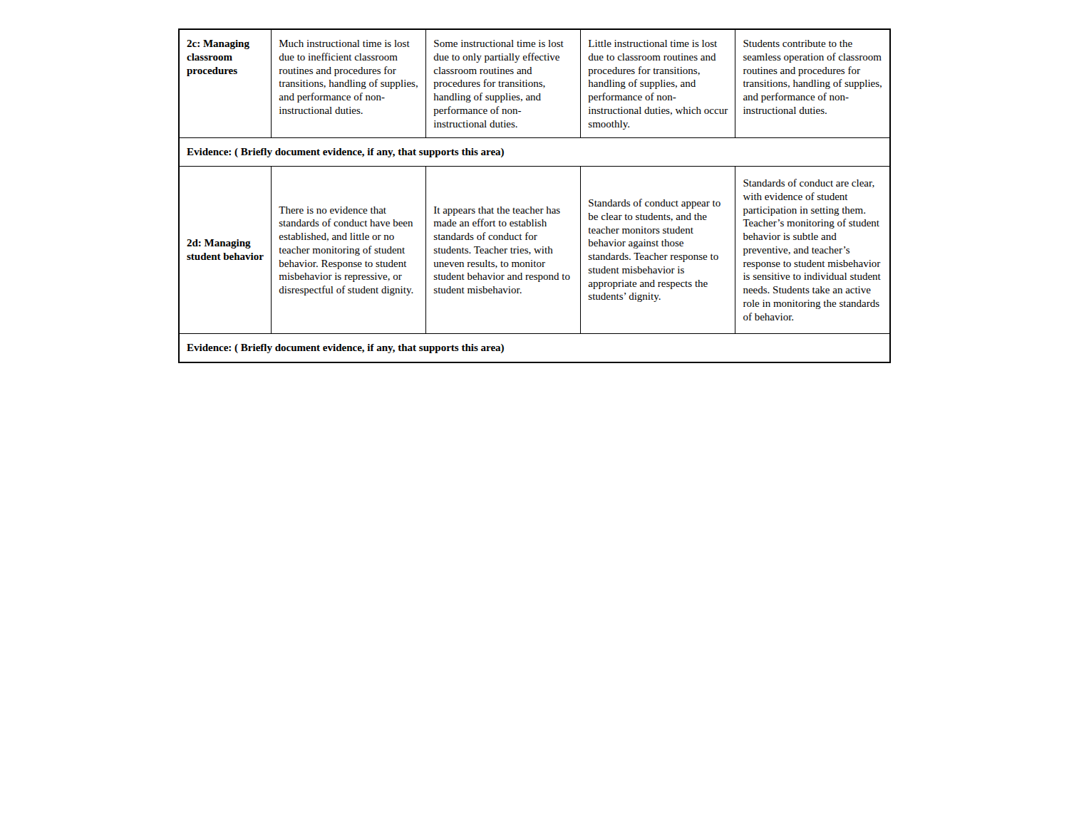| 2c: Managing classroom procedures | Much instructional time is lost due to inefficient classroom routines and procedures for transitions, handling of supplies, and performance of non-instructional duties. | Some instructional time is lost due to only partially effective classroom routines and procedures for transitions, handling of supplies, and performance of non-instructional duties. | Little instructional time is lost due to classroom routines and procedures for transitions, handling of supplies, and performance of non- instructional duties, which occur smoothly. | Students contribute to the seamless operation of classroom routines and procedures for transitions, handling of supplies, and performance of non-instructional duties. |
| Evidence: ( Briefly document evidence, if any, that supports this area) |
| 2d: Managing student behavior | There is no evidence that standards of conduct have been established, and little or no teacher monitoring of student behavior. Response to student misbehavior is repressive, or disrespectful of student dignity. | It appears that the teacher has made an effort to establish standards of conduct for students. Teacher tries, with uneven results, to monitor student behavior and respond to student misbehavior. | Standards of conduct appear to be clear to students, and the teacher monitors student behavior against those standards. Teacher response to student misbehavior is appropriate and respects the students’ dignity. | Standards of conduct are clear, with evidence of student participation in setting them. Teacher’s monitoring of student behavior is subtle and preventive, and teacher’s response to student misbehavior is sensitive to individual student needs. Students take an active role in monitoring the standards of behavior. |
| Evidence: ( Briefly document evidence, if any, that supports this area) |